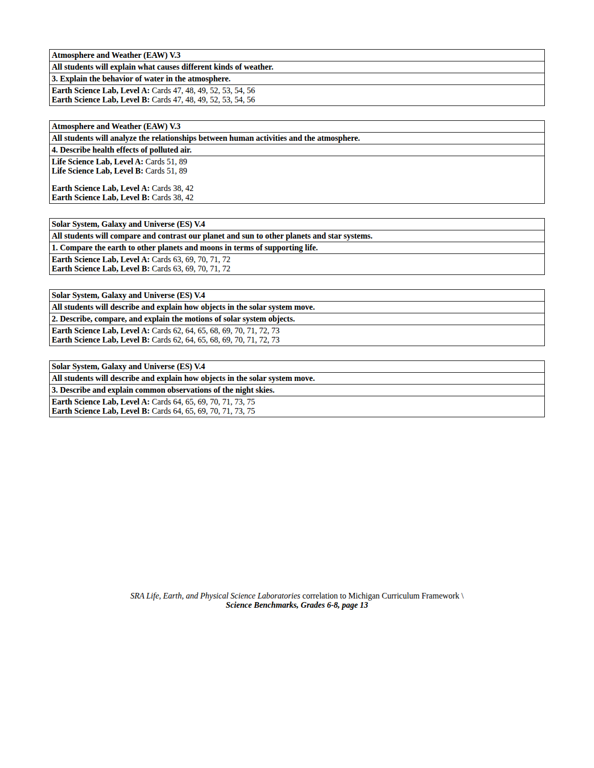| Atmosphere and Weather (EAW) V.3 |
| All students will explain what causes different kinds of weather. |
| 3. Explain the behavior of water in the atmosphere. |
| Earth Science Lab, Level A: Cards 47, 48, 49, 52, 53, 54, 56 Earth Science Lab, Level B: Cards 47, 48, 49, 52, 53, 54, 56 |
| Atmosphere and Weather (EAW) V.3 |
| All students will analyze the relationships between human activities and the atmosphere. |
| 4. Describe health effects of polluted air. |
| Life Science Lab, Level A: Cards 51, 89 Life Science Lab, Level B: Cards 51, 89 Earth Science Lab, Level A: Cards 38, 42 Earth Science Lab, Level B: Cards 38, 42 |
| Solar System, Galaxy and Universe (ES) V.4 |
| All students will compare and contrast our planet and sun to other planets and star systems. |
| 1. Compare the earth to other planets and moons in terms of supporting life. |
| Earth Science Lab, Level A: Cards 63, 69, 70, 71, 72 Earth Science Lab, Level B: Cards 63, 69, 70, 71, 72 |
| Solar System, Galaxy and Universe (ES) V.4 |
| All students will describe and explain how objects in the solar system move. |
| 2. Describe, compare, and explain the motions of solar system objects. |
| Earth Science Lab, Level A: Cards 62, 64, 65, 68, 69, 70, 71, 72, 73 Earth Science Lab, Level B: Cards 62, 64, 65, 68, 69, 70, 71, 72, 73 |
| Solar System, Galaxy and Universe (ES) V.4 |
| All students will describe and explain how objects in the solar system move. |
| 3. Describe and explain common observations of the night skies. |
| Earth Science Lab, Level A: Cards 64, 65, 69, 70, 71, 73, 75 Earth Science Lab, Level B: Cards 64, 65, 69, 70, 71, 73, 75 |
SRA Life, Earth, and Physical Science Laboratories correlation to Michigan Curriculum Framework \
Science Benchmarks, Grades 6-8, page 13